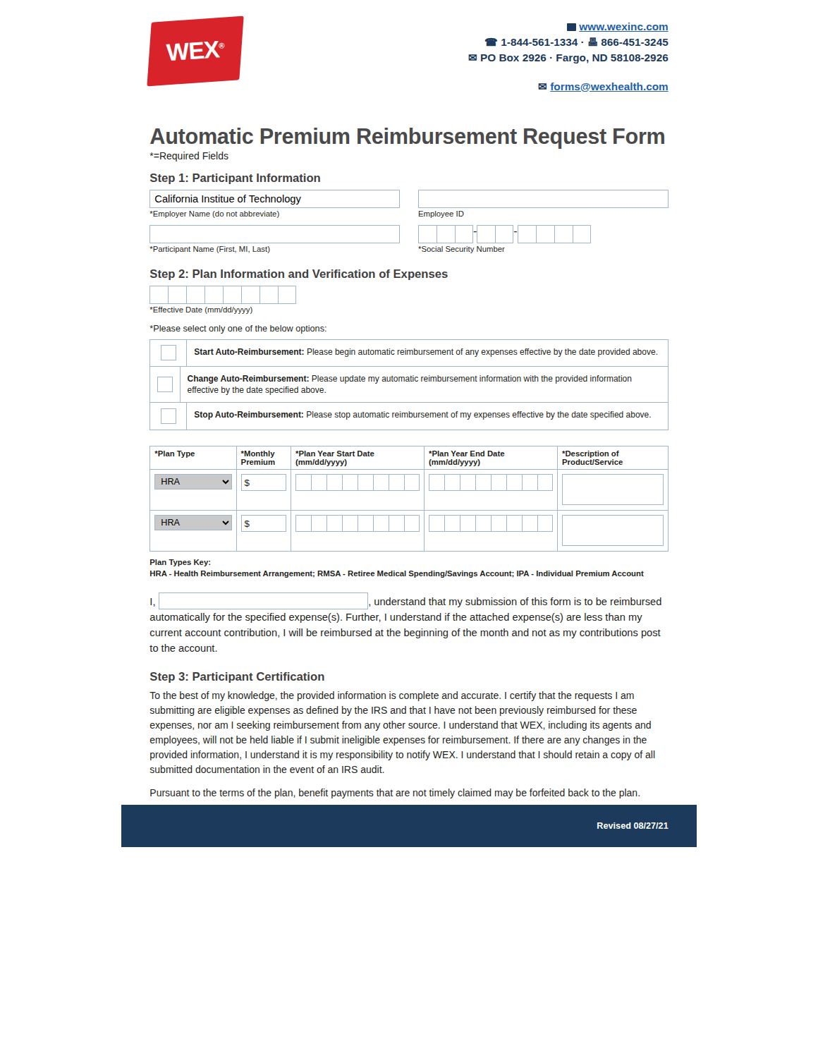WEX®
www.wexinc.com
☎ 1-844-561-1334 · 🖶 866-451-3245
✉ PO Box 2926 · Fargo, ND 58108-2926
✉ forms@wexhealth.com
Automatic Premium Reimbursement Request Form
*=Required Fields
Step 1: Participant Information
*Employer Name (do not abbreviate)
Employee ID
*Participant Name (First, MI, Last)
-
-
*Social Security Number
Step 2: Plan Information and Verification of Expenses
*Effective Date (mm/dd/yyyy)
*Please select only one of the below options:
Start Auto-Reimbursement: Please begin automatic reimbursement of any expenses effective by the date provided above.
Change Auto-Reimbursement: Please update my automatic reimbursement information with the provided information effective by the date specified above.
Stop Auto-Reimbursement: Please stop automatic reimbursement of my expenses effective by the date specified above.
| *Plan Type | *Monthly Premium | *Plan Year Start Date (mm/dd/yyyy) | *Plan Year End Date (mm/dd/yyyy) | *Description of Product/Service |
| --- | --- | --- | --- | --- |
| HRA RMSA IPA | $ | | | |
| HRA RMSA IPA | $ | | | |
Plan Types Key:
HRA - Health Reimbursement Arrangement; RMSA - Retiree Medical Spending/Savings Account; IPA - Individual Premium Account
I, , understand that my submission of this form is to be reimbursed automatically for the specified expense(s). Further, I understand if the attached expense(s) are less than my current account contribution, I will be reimbursed at the beginning of the month and not as my contributions post to the account.
Step 3: Participant Certification
To the best of my knowledge, the provided information is complete and accurate. I certify that the requests I am submitting are eligible expenses as defined by the IRS and that I have not been previously reimbursed for these expenses, nor am I seeking reimbursement from any other source. I understand that WEX, including its agents and employees, will not be held liable if I submit ineligible expenses for reimbursement. If there are any changes in the provided information, I understand it is my responsibility to notify WEX. I understand that I should retain a copy of all submitted documentation in the event of an IRS audit.
Pursuant to the terms of the plan, benefit payments that are not timely claimed may be forfeited back to the plan.
*Participant Signature
*Date (mm/dd/yyyy)
Revised 08/27/21